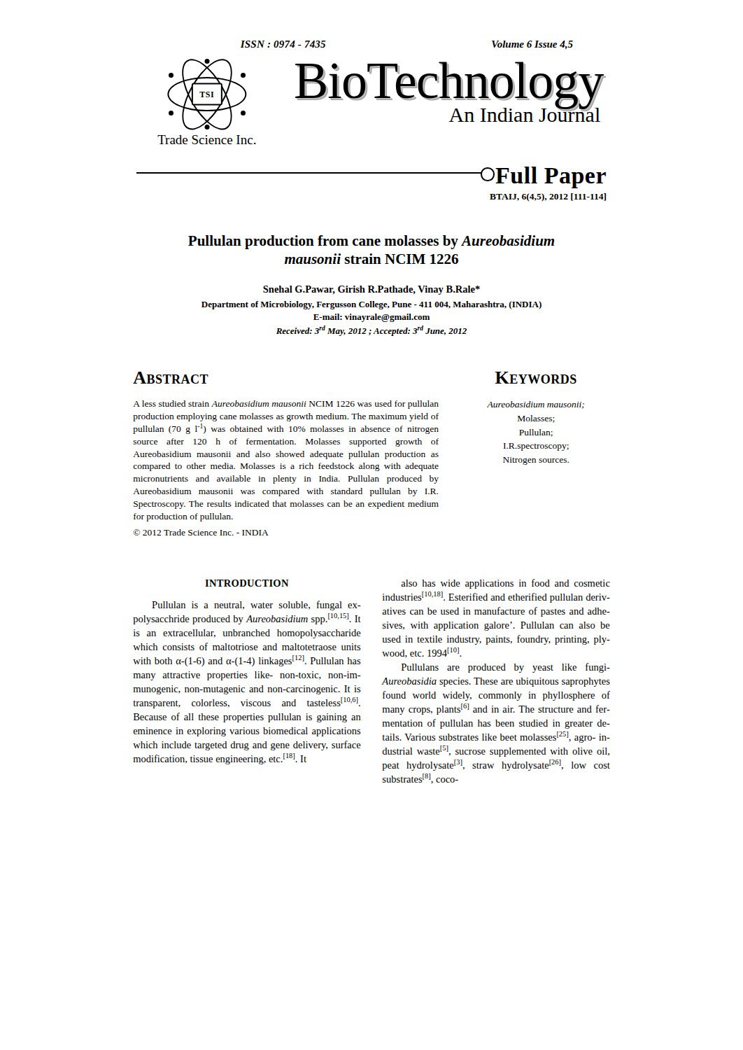ISSN : 0974 - 7435
Volume 6 Issue 4,5
TSI
Trade Science Inc.
BioTechnology
An Indian Journal
Full Paper
BTAIJ, 6(4,5), 2012 [111-114]
Pullulan production from cane molasses by Aureobasidium
mausonii strain NCIM 1226
Snehal G.Pawar, Girish R.Pathade, Vinay B.Rale*
Department of Microbiology, Fergusson College, Pune - 411 004, Maharashtra, (INDIA)
E-mail: vinayrale@gmail.com
Received: 3rd May, 2012 ; Accepted: 3rd June, 2012
Abstract
A less studied strain Aureobasidium mausonii NCIM 1226 was used for pullulan production employing cane molasses as growth medium. The maximum yield of pullulan (70 g l-1) was obtained with 10% molasses in absence of nitrogen source after 120 h of fermentation. Molasses supported growth of Aureobasidium mausonii and also showed adequate pullulan production as compared to other media. Molasses is a rich feedstock along with adequate micronutrients and available in plenty in India. Pullulan produced by Aureobasidium mausonii was compared with standard pullulan by I.R. Spectroscopy. The results indicated that molasses can be an expedient medium for production of pullulan.
© 2012 Trade Science Inc. - INDIA
Keywords
Aureobasidium mausonii;
Molasses;
Pullulan;
I.R.spectroscopy;
Nitrogen sources.
INTRODUCTION
Pullulan is a neutral, water soluble, fungal expolysacchride produced by Aureobasidium spp.[10,15]. It is an extracellular, unbranched homopolysaccharide which consists of maltotriose and maltotetraose units with both α-(1-6) and α-(1-4) linkages[12]. Pullulan has many attractive properties like- non-toxic, non-immunogenic, non-mutagenic and non-carcinogenic. It is transparent, colorless, viscous and tasteless[10,6]. Because of all these properties pullulan is gaining an eminence in exploring various biomedical applications which include targeted drug and gene delivery, surface modification, tissue engineering, etc.[18]. It
also has wide applications in food and cosmetic industries[10,18]. Esterified and etherified pullulan derivatives can be used in manufacture of pastes and adhesives, with application galore’. Pullulan can also be used in textile industry, paints, foundry, printing, plywood, etc. 1994[10].
Pullulans are produced by yeast like fungi-Aureobasidia species. These are ubiquitous saprophytes found world widely, commonly in phyllosphere of many crops, plants[6] and in air. The structure and fermentation of pullulan has been studied in greater details. Various substrates like beet molasses[25], agro- industrial waste[5], sucrose supplemented with olive oil, peat hydrolysate[3], straw hydrolysate[26], low cost substrates[8], coco-